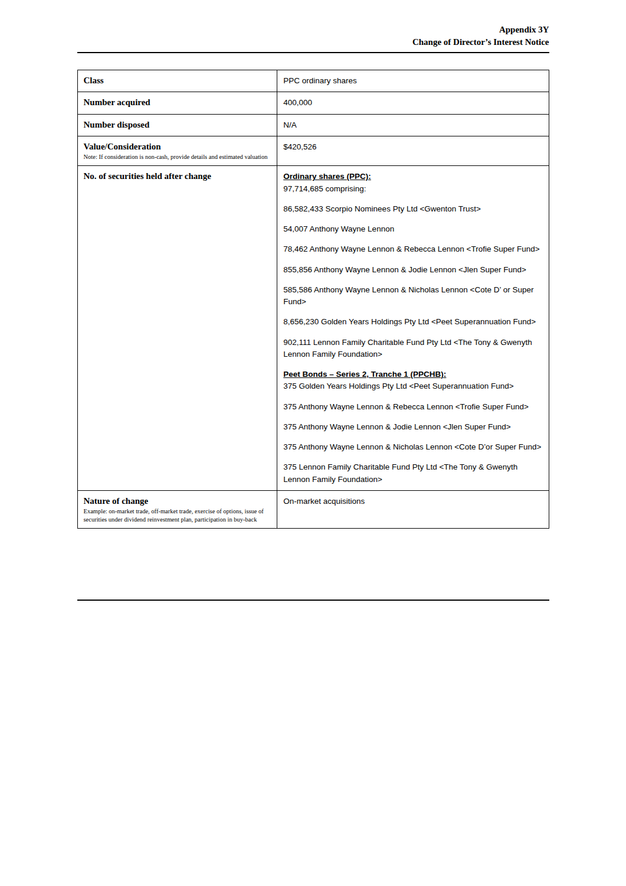Appendix 3Y
Change of Director’s Interest Notice
| Class | PPC ordinary shares |
| Number acquired | 400,000 |
| Number disposed | N/A |
| Value/Consideration Note: If consideration is non-cash, provide details and estimated valuation | $420,526 |
| No. of securities held after change | Ordinary shares (PPC): 97,714,685 comprising: 86,582,433 Scorpio Nominees Pty Ltd <Gwenton Trust> 54,007 Anthony Wayne Lennon 78,462 Anthony Wayne Lennon & Rebecca Lennon <Trofie Super Fund> 855,856 Anthony Wayne Lennon & Jodie Lennon <Jlen Super Fund> 585,586 Anthony Wayne Lennon & Nicholas Lennon <Cote D’ or Super Fund> 8,656,230 Golden Years Holdings Pty Ltd <Peet Superannuation Fund> 902,111 Lennon Family Charitable Fund Pty Ltd <The Tony & Gwenyth Lennon Family Foundation> Peet Bonds – Series 2, Tranche 1 (PPCHB): 375 Golden Years Holdings Pty Ltd <Peet Superannuation Fund> 375 Anthony Wayne Lennon & Rebecca Lennon <Trofie Super Fund> 375 Anthony Wayne Lennon & Jodie Lennon <Jlen Super Fund> 375 Anthony Wayne Lennon & Nicholas Lennon <Cote D’or Super Fund> 375 Lennon Family Charitable Fund Pty Ltd <The Tony & Gwenyth Lennon Family Foundation> |
| Nature of change Example: on-market trade, off-market trade, exercise of options, issue of securities under dividend reinvestment plan, participation in buy-back | On-market acquisitions |